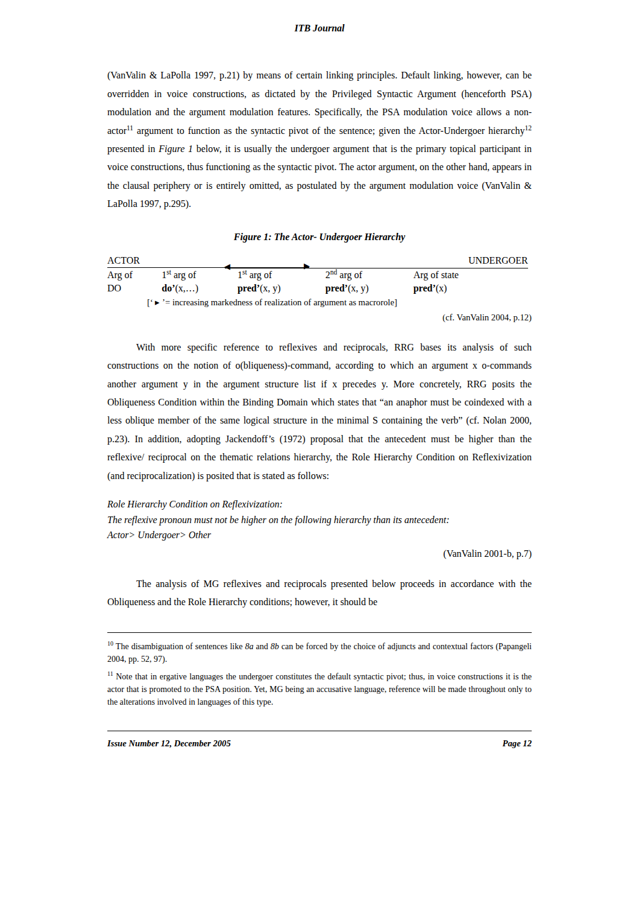ITB Journal
(VanValin & LaPolla 1997, p.21) by means of certain linking principles. Default linking, however, can be overridden in voice constructions, as dictated by the Privileged Syntactic Argument (henceforth PSA) modulation and the argument modulation features. Specifically, the PSA modulation voice allows a non-actor11 argument to function as the syntactic pivot of the sentence; given the Actor-Undergoer hierarchy12 presented in Figure 1 below, it is usually the undergoer argument that is the primary topical participant in voice constructions, thus functioning as the syntactic pivot. The actor argument, on the other hand, appears in the clausal periphery or is entirely omitted, as postulated by the argument modulation voice (VanValin & LaPolla 1997, p.295).
Figure 1: The Actor- Undergoer Hierarchy
| ACTOR | | UNDERGOER |
| Arg of DO | 1 st arg of do’ (x,…) | 1 st arg of pred’ (x, y) | 2 nd arg of pred’ (x, y) | Arg of state pred’ (x) |
[‘ ▸ ’= increasing markedness of realization of argument as macrorole] (cf. VanValin 2004, p.12)
With more specific reference to reflexives and reciprocals, RRG bases its analysis of such constructions on the notion of o(bliqueness)-command, according to which an argument x o-commands another argument y in the argument structure list if x precedes y. More concretely, RRG posits the Obliqueness Condition within the Binding Domain which states that “an anaphor must be coindexed with a less oblique member of the same logical structure in the minimal S containing the verb” (cf. Nolan 2000, p.23). In addition, adopting Jackendoff’s (1972) proposal that the antecedent must be higher than the reflexive/ reciprocal on the thematic relations hierarchy, the Role Hierarchy Condition on Reflexivization (and reciprocalization) is posited that is stated as follows:
Role Hierarchy Condition on Reflexivization:
The reflexive pronoun must not be higher on the following hierarchy than its antecedent:
Actor> Undergoer> Other
(VanValin 2001-b, p.7)
The analysis of MG reflexives and reciprocals presented below proceeds in accordance with the Obliqueness and the Role Hierarchy conditions; however, it should be
10 The disambiguation of sentences like 8a and 8b can be forced by the choice of adjuncts and contextual factors (Papangeli 2004, pp. 52, 97).
11 Note that in ergative languages the undergoer constitutes the default syntactic pivot; thus, in voice constructions it is the actor that is promoted to the PSA position. Yet, MG being an accusative language, reference will be made throughout only to the alterations involved in languages of this type.
Issue Number 12, December 2005 Page 12